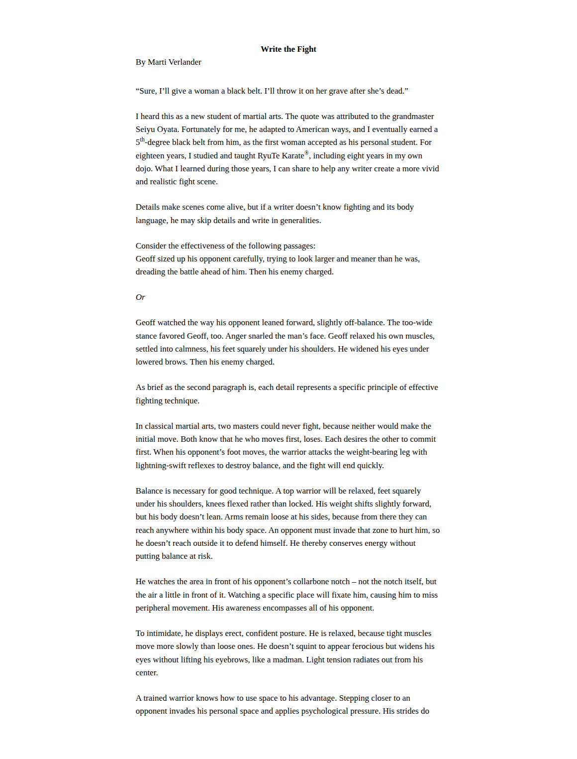Write the Fight
By Marti Verlander
“Sure, I’ll give a woman a black belt. I’ll throw it on her grave after she’s dead.”
I heard this as a new student of martial arts. The quote was attributed to the grandmaster Seiyu Oyata. Fortunately for me, he adapted to American ways, and I eventually earned a 5th-degree black belt from him, as the first woman accepted as his personal student. For eighteen years, I studied and taught RyuTe Karate®, including eight years in my own dojo. What I learned during those years, I can share to help any writer create a more vivid and realistic fight scene.
Details make scenes come alive, but if a writer doesn’t know fighting and its body language, he may skip details and write in generalities.
Consider the effectiveness of the following passages:
Geoff sized up his opponent carefully, trying to look larger and meaner than he was, dreading the battle ahead of him. Then his enemy charged.
Or
Geoff watched the way his opponent leaned forward, slightly off-balance. The too-wide stance favored Geoff, too. Anger snarled the man’s face. Geoff relaxed his own muscles, settled into calmness, his feet squarely under his shoulders. He widened his eyes under lowered brows. Then his enemy charged.
As brief as the second paragraph is, each detail represents a specific principle of effective fighting technique.
In classical martial arts, two masters could never fight, because neither would make the initial move. Both know that he who moves first, loses. Each desires the other to commit first. When his opponent’s foot moves, the warrior attacks the weight-bearing leg with lightning-swift reflexes to destroy balance, and the fight will end quickly.
Balance is necessary for good technique. A top warrior will be relaxed, feet squarely under his shoulders, knees flexed rather than locked. His weight shifts slightly forward, but his body doesn’t lean. Arms remain loose at his sides, because from there they can reach anywhere within his body space. An opponent must invade that zone to hurt him, so he doesn’t reach outside it to defend himself. He thereby conserves energy without putting balance at risk.
He watches the area in front of his opponent’s collarbone notch – not the notch itself, but the air a little in front of it. Watching a specific place will fixate him, causing him to miss peripheral movement. His awareness encompasses all of his opponent.
To intimidate, he displays erect, confident posture. He is relaxed, because tight muscles move more slowly than loose ones. He doesn’t squint to appear ferocious but widens his eyes without lifting his eyebrows, like a madman. Light tension radiates out from his center.
A trained warrior knows how to use space to his advantage. Stepping closer to an opponent invades his personal space and applies psychological pressure. His strides do